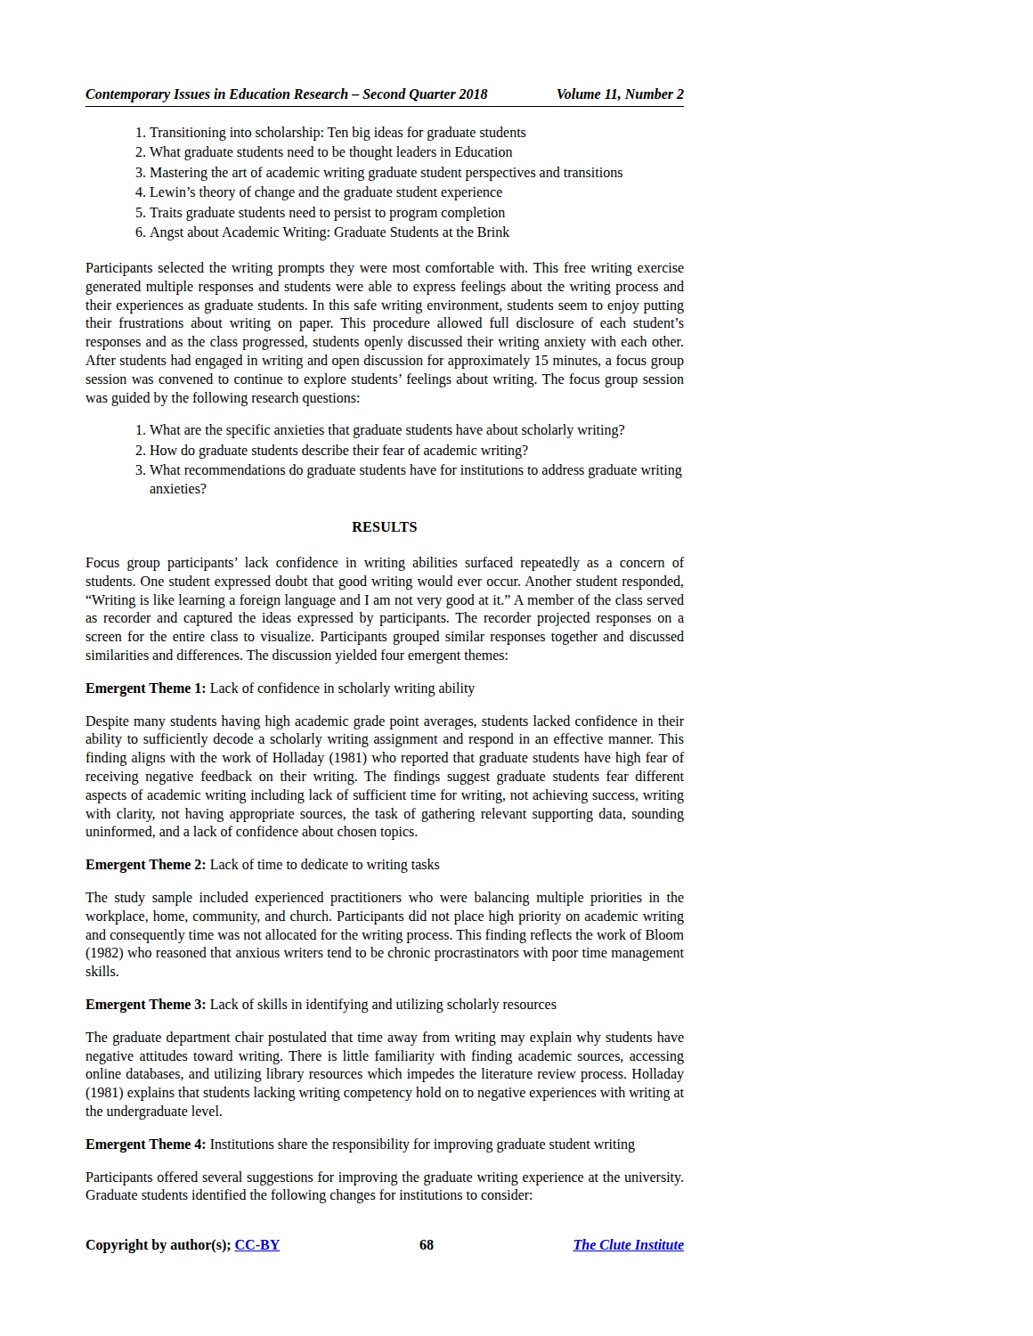Contemporary Issues in Education Research – Second Quarter 2018 Volume 11, Number 2
Transitioning into scholarship: Ten big ideas for graduate students
What graduate students need to be thought leaders in Education
Mastering the art of academic writing graduate student perspectives and transitions
Lewin’s theory of change and the graduate student experience
Traits graduate students need to persist to program completion
Angst about Academic Writing: Graduate Students at the Brink
Participants selected the writing prompts they were most comfortable with. This free writing exercise generated multiple responses and students were able to express feelings about the writing process and their experiences as graduate students. In this safe writing environment, students seem to enjoy putting their frustrations about writing on paper. This procedure allowed full disclosure of each student’s responses and as the class progressed, students openly discussed their writing anxiety with each other. After students had engaged in writing and open discussion for approximately 15 minutes, a focus group session was convened to continue to explore students’ feelings about writing. The focus group session was guided by the following research questions:
What are the specific anxieties that graduate students have about scholarly writing?
How do graduate students describe their fear of academic writing?
What recommendations do graduate students have for institutions to address graduate writing anxieties?
RESULTS
Focus group participants’ lack confidence in writing abilities surfaced repeatedly as a concern of students. One student expressed doubt that good writing would ever occur. Another student responded, “Writing is like learning a foreign language and I am not very good at it.” A member of the class served as recorder and captured the ideas expressed by participants. The recorder projected responses on a screen for the entire class to visualize. Participants grouped similar responses together and discussed similarities and differences. The discussion yielded four emergent themes:
Emergent Theme 1: Lack of confidence in scholarly writing ability
Despite many students having high academic grade point averages, students lacked confidence in their ability to sufficiently decode a scholarly writing assignment and respond in an effective manner. This finding aligns with the work of Holladay (1981) who reported that graduate students have high fear of receiving negative feedback on their writing. The findings suggest graduate students fear different aspects of academic writing including lack of sufficient time for writing, not achieving success, writing with clarity, not having appropriate sources, the task of gathering relevant supporting data, sounding uninformed, and a lack of confidence about chosen topics.
Emergent Theme 2: Lack of time to dedicate to writing tasks
The study sample included experienced practitioners who were balancing multiple priorities in the workplace, home, community, and church. Participants did not place high priority on academic writing and consequently time was not allocated for the writing process. This finding reflects the work of Bloom (1982) who reasoned that anxious writers tend to be chronic procrastinators with poor time management skills.
Emergent Theme 3: Lack of skills in identifying and utilizing scholarly resources
The graduate department chair postulated that time away from writing may explain why students have negative attitudes toward writing. There is little familiarity with finding academic sources, accessing online databases, and utilizing library resources which impedes the literature review process. Holladay (1981) explains that students lacking writing competency hold on to negative experiences with writing at the undergraduate level.
Emergent Theme 4: Institutions share the responsibility for improving graduate student writing
Participants offered several suggestions for improving the graduate writing experience at the university. Graduate students identified the following changes for institutions to consider:
Copyright by author(s); CC-BY 68 The Clute Institute